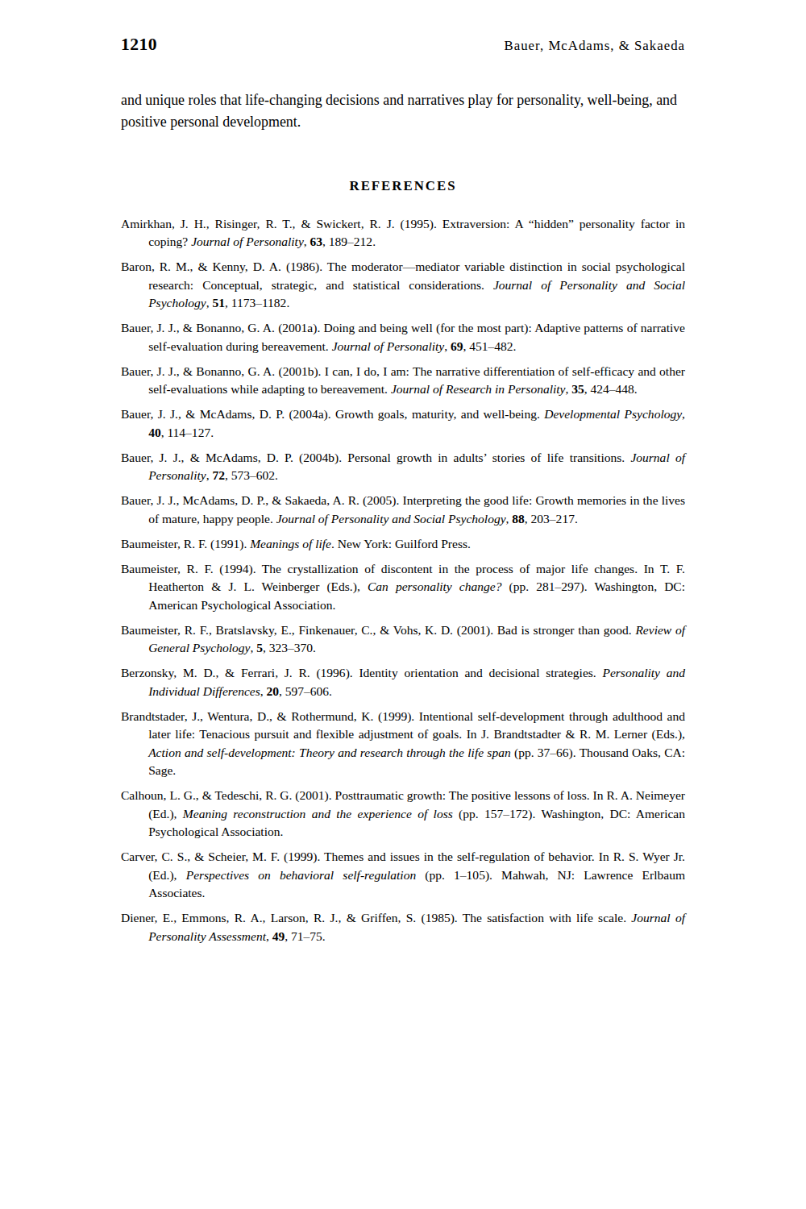1210 Bauer, McAdams, & Sakaeda
and unique roles that life-changing decisions and narratives play for personality, well-being, and positive personal development.
REFERENCES
Amirkhan, J. H., Risinger, R. T., & Swickert, R. J. (1995). Extraversion: A “hidden” personality factor in coping? Journal of Personality, 63, 189–212.
Baron, R. M., & Kenny, D. A. (1986). The moderator—mediator variable distinction in social psychological research: Conceptual, strategic, and statistical considerations. Journal of Personality and Social Psychology, 51, 1173–1182.
Bauer, J. J., & Bonanno, G. A. (2001a). Doing and being well (for the most part): Adaptive patterns of narrative self-evaluation during bereavement. Journal of Personality, 69, 451–482.
Bauer, J. J., & Bonanno, G. A. (2001b). I can, I do, I am: The narrative differentiation of self-efficacy and other self-evaluations while adapting to bereavement. Journal of Research in Personality, 35, 424–448.
Bauer, J. J., & McAdams, D. P. (2004a). Growth goals, maturity, and well-being. Developmental Psychology, 40, 114–127.
Bauer, J. J., & McAdams, D. P. (2004b). Personal growth in adults’ stories of life transitions. Journal of Personality, 72, 573–602.
Bauer, J. J., McAdams, D. P., & Sakaeda, A. R. (2005). Interpreting the good life: Growth memories in the lives of mature, happy people. Journal of Personality and Social Psychology, 88, 203–217.
Baumeister, R. F. (1991). Meanings of life. New York: Guilford Press.
Baumeister, R. F. (1994). The crystallization of discontent in the process of major life changes. In T. F. Heatherton & J. L. Weinberger (Eds.), Can personality change? (pp. 281–297). Washington, DC: American Psychological Association.
Baumeister, R. F., Bratslavsky, E., Finkenauer, C., & Vohs, K. D. (2001). Bad is stronger than good. Review of General Psychology, 5, 323–370.
Berzonsky, M. D., & Ferrari, J. R. (1996). Identity orientation and decisional strategies. Personality and Individual Differences, 20, 597–606.
Brandtstader, J., Wentura, D., & Rothermund, K. (1999). Intentional self-development through adulthood and later life: Tenacious pursuit and flexible adjustment of goals. In J. Brandtstadter & R. M. Lerner (Eds.), Action and self-development: Theory and research through the life span (pp. 37–66). Thousand Oaks, CA: Sage.
Calhoun, L. G., & Tedeschi, R. G. (2001). Posttraumatic growth: The positive lessons of loss. In R. A. Neimeyer (Ed.), Meaning reconstruction and the experience of loss (pp. 157–172). Washington, DC: American Psychological Association.
Carver, C. S., & Scheier, M. F. (1999). Themes and issues in the self-regulation of behavior. In R. S. Wyer Jr. (Ed.), Perspectives on behavioral self-regulation (pp. 1–105). Mahwah, NJ: Lawrence Erlbaum Associates.
Diener, E., Emmons, R. A., Larson, R. J., & Griffen, S. (1985). The satisfaction with life scale. Journal of Personality Assessment, 49, 71–75.